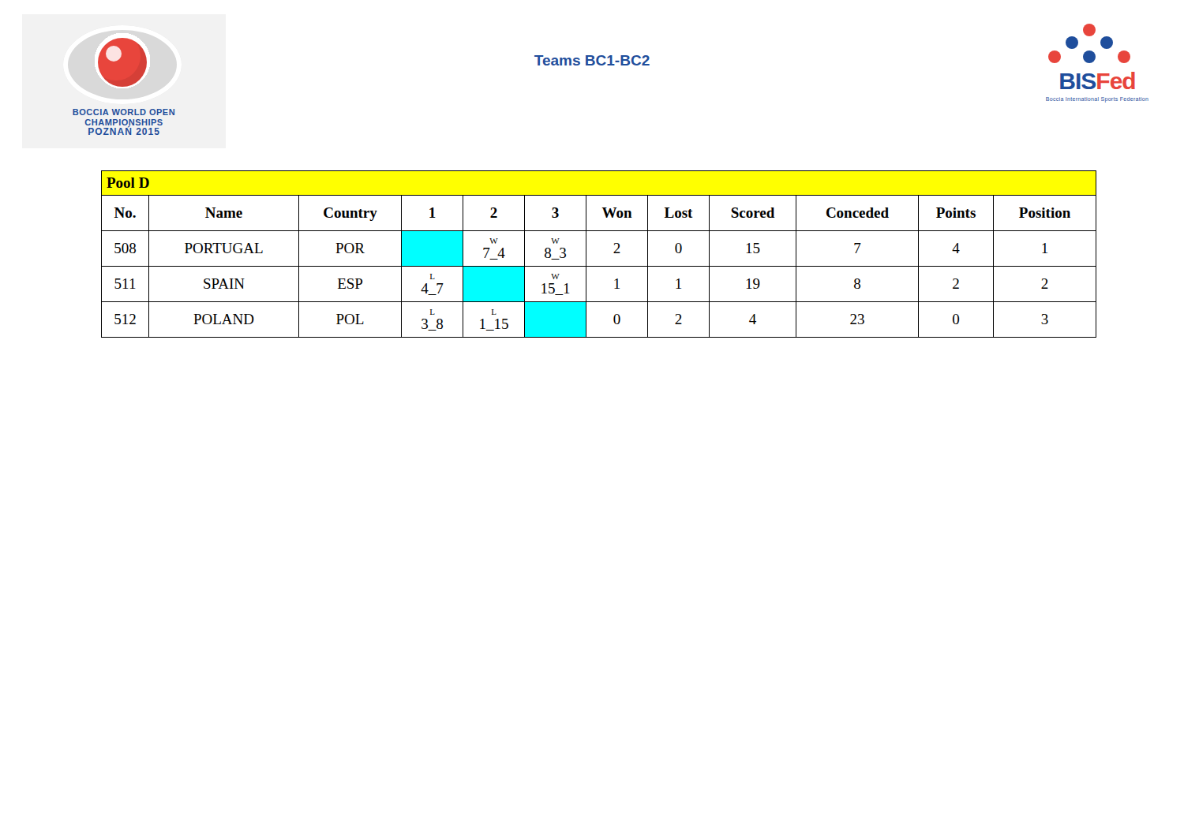BOCCIA WORLD OPEN
CHAMPIONSHIPS
POZNAŃ 2015
Teams BC1-BC2
BIS Fed
Boccia International Sports Federation
| Pool D |
| --- |
| No. | Name | Country | 1 | 2 | 3 | Won | Lost | Scored | Conceded | Points | Position |
| 508 | PORTUGAL | POR | | W 7_4 | W 8_3 | 2 | 0 | 15 | 7 | 4 | 1 |
| 511 | SPAIN | ESP | L 4_7 | | W 15_1 | 1 | 1 | 19 | 8 | 2 | 2 |
| 512 | POLAND | POL | L 3_8 | L 1_15 | | 0 | 2 | 4 | 23 | 0 | 3 |